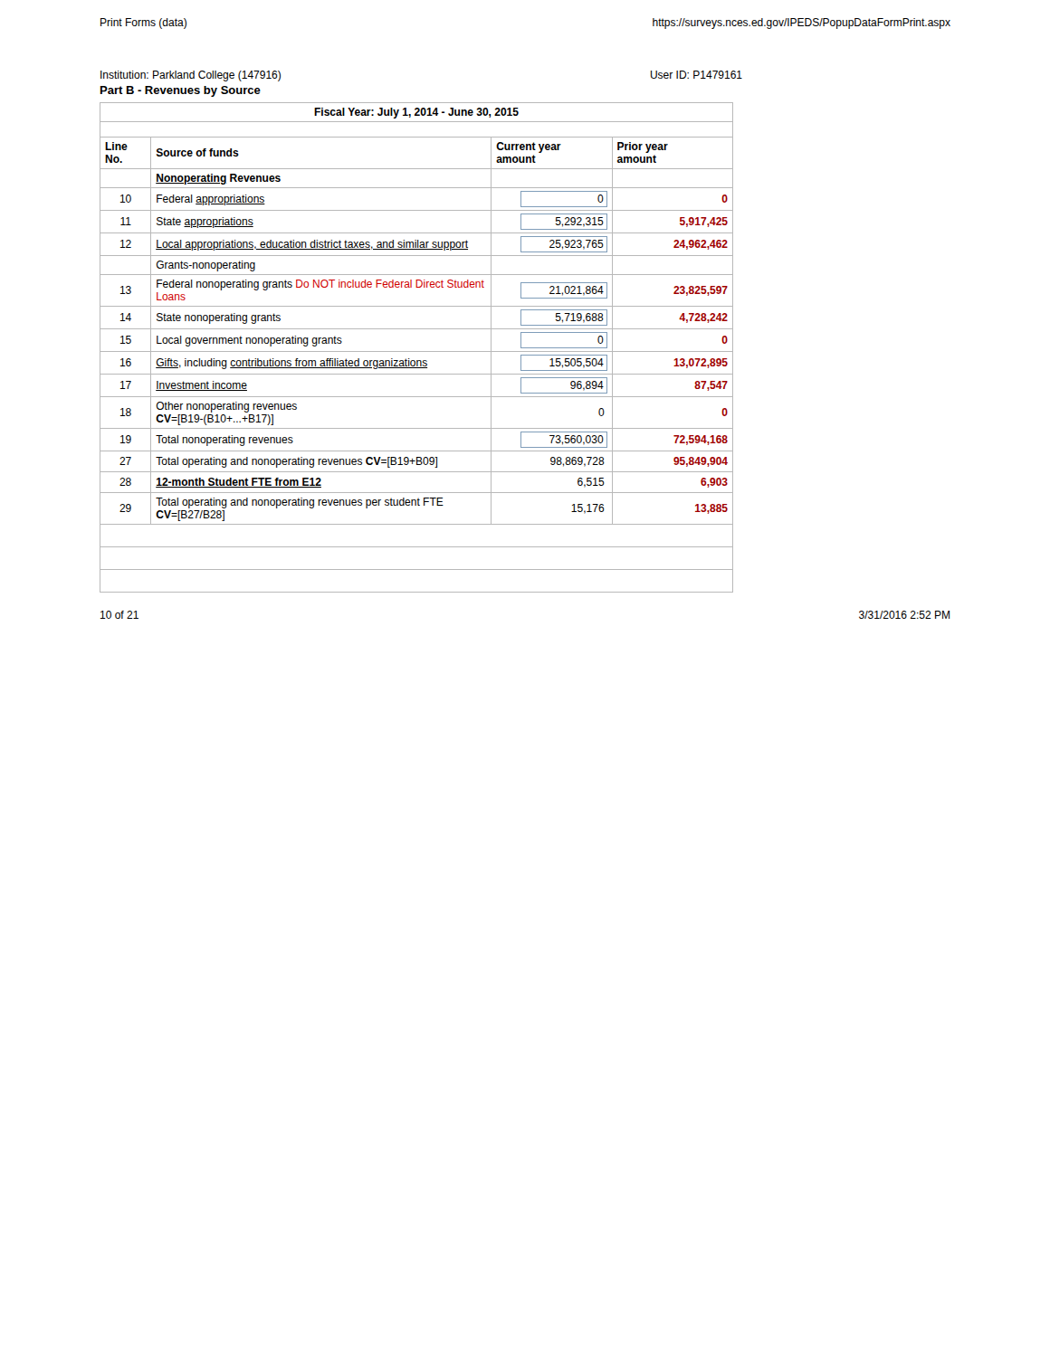Print Forms (data)
https://surveys.nces.ed.gov/IPEDS/PopupDataFormPrint.aspx
Institution: Parkland College (147916)
User ID: P1479161
Part B - Revenues by Source
| Fiscal Year: July 1, 2014 - June 30, 2015 |
| Line No. | Source of funds | Current year amount | Prior year amount |
| | Nonoperating Revenues | | |
| 10 | Federal appropriations | 0 | 0 |
| 11 | State appropriations | 5,292,315 | 5,917,425 |
| 12 | Local appropriations, education district taxes, and similar support | 25,923,765 | 24,962,462 |
| | Grants-nonoperating | | |
| 13 | Federal nonoperating grants Do NOT include Federal Direct Student Loans | 21,021,864 | 23,825,597 |
| 14 | State nonoperating grants | 5,719,688 | 4,728,242 |
| 15 | Local government nonoperating grants | 0 | 0 |
| 16 | Gifts , including contributions from affiliated organizations | 15,505,504 | 13,072,895 |
| 17 | Investment income | 96,894 | 87,547 |
| 18 | Other nonoperating revenues CV =[B19-(B10+...+B17)] | 0 | 0 |
| 19 | Total nonoperating revenues | 73,560,030 | 72,594,168 |
| 27 | Total operating and nonoperating revenues CV =[B19+B09] | 98,869,728 | 95,849,904 |
| 28 | 12-month Student FTE from E12 | 6,515 | 6,903 |
| 29 | Total operating and nonoperating revenues per student FTE CV =[B27/B28] | 15,176 | 13,885 |
10 of 21
3/31/2016 2:52 PM